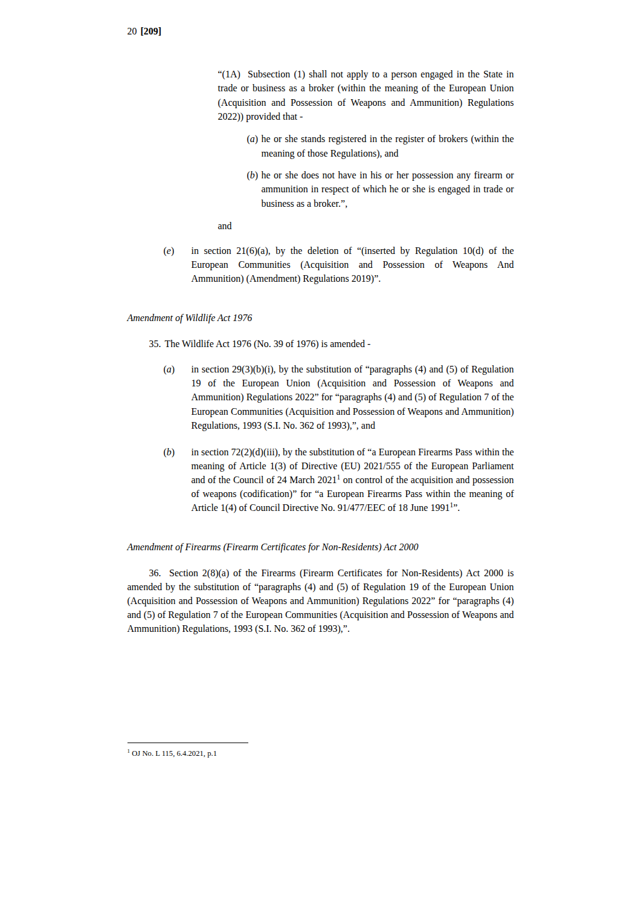20[209]
“(1A) Subsection (1) shall not apply to a person engaged in the State in trade or business as a broker (within the meaning of the European Union (Acquisition and Possession of Weapons and Ammunition) Regulations 2022)) provided that -
(a) he or she stands registered in the register of brokers (within the meaning of those Regulations), and
(b) he or she does not have in his or her possession any firearm or ammunition in respect of which he or she is engaged in trade or business as a broker.”,
and
(e) in section 21(6)(a), by the deletion of “(inserted by Regulation 10(d) of the European Communities (Acquisition and Possession of Weapons And Ammunition) (Amendment) Regulations 2019)”.
Amendment of Wildlife Act 1976
35. The Wildlife Act 1976 (No. 39 of 1976) is amended -
(a) in section 29(3)(b)(i), by the substitution of “paragraphs (4) and (5) of Regulation 19 of the European Union (Acquisition and Possession of Weapons and Ammunition) Regulations 2022” for “paragraphs (4) and (5) of Regulation 7 of the European Communities (Acquisition and Possession of Weapons and Ammunition) Regulations, 1993 (S.I. No. 362 of 1993),”, and
(b) in section 72(2)(d)(iii), by the substitution of “a European Firearms Pass within the meaning of Article 1(3) of Directive (EU) 2021/555 of the European Parliament and of the Council of 24 March 20211 on control of the acquisition and possession of weapons (codification)” for “a European Firearms Pass within the meaning of Article 1(4) of Council Directive No. 91/477/EEC of 18 June 19911”.
Amendment of Firearms (Firearm Certificates for Non-Residents) Act 2000
36. Section 2(8)(a) of the Firearms (Firearm Certificates for Non-Residents) Act 2000 is amended by the substitution of “paragraphs (4) and (5) of Regulation 19 of the European Union (Acquisition and Possession of Weapons and Ammunition) Regulations 2022” for “paragraphs (4) and (5) of Regulation 7 of the European Communities (Acquisition and Possession of Weapons and Ammunition) Regulations, 1993 (S.I. No. 362 of 1993),”.
1 OJ No. L 115, 6.4.2021, p.1